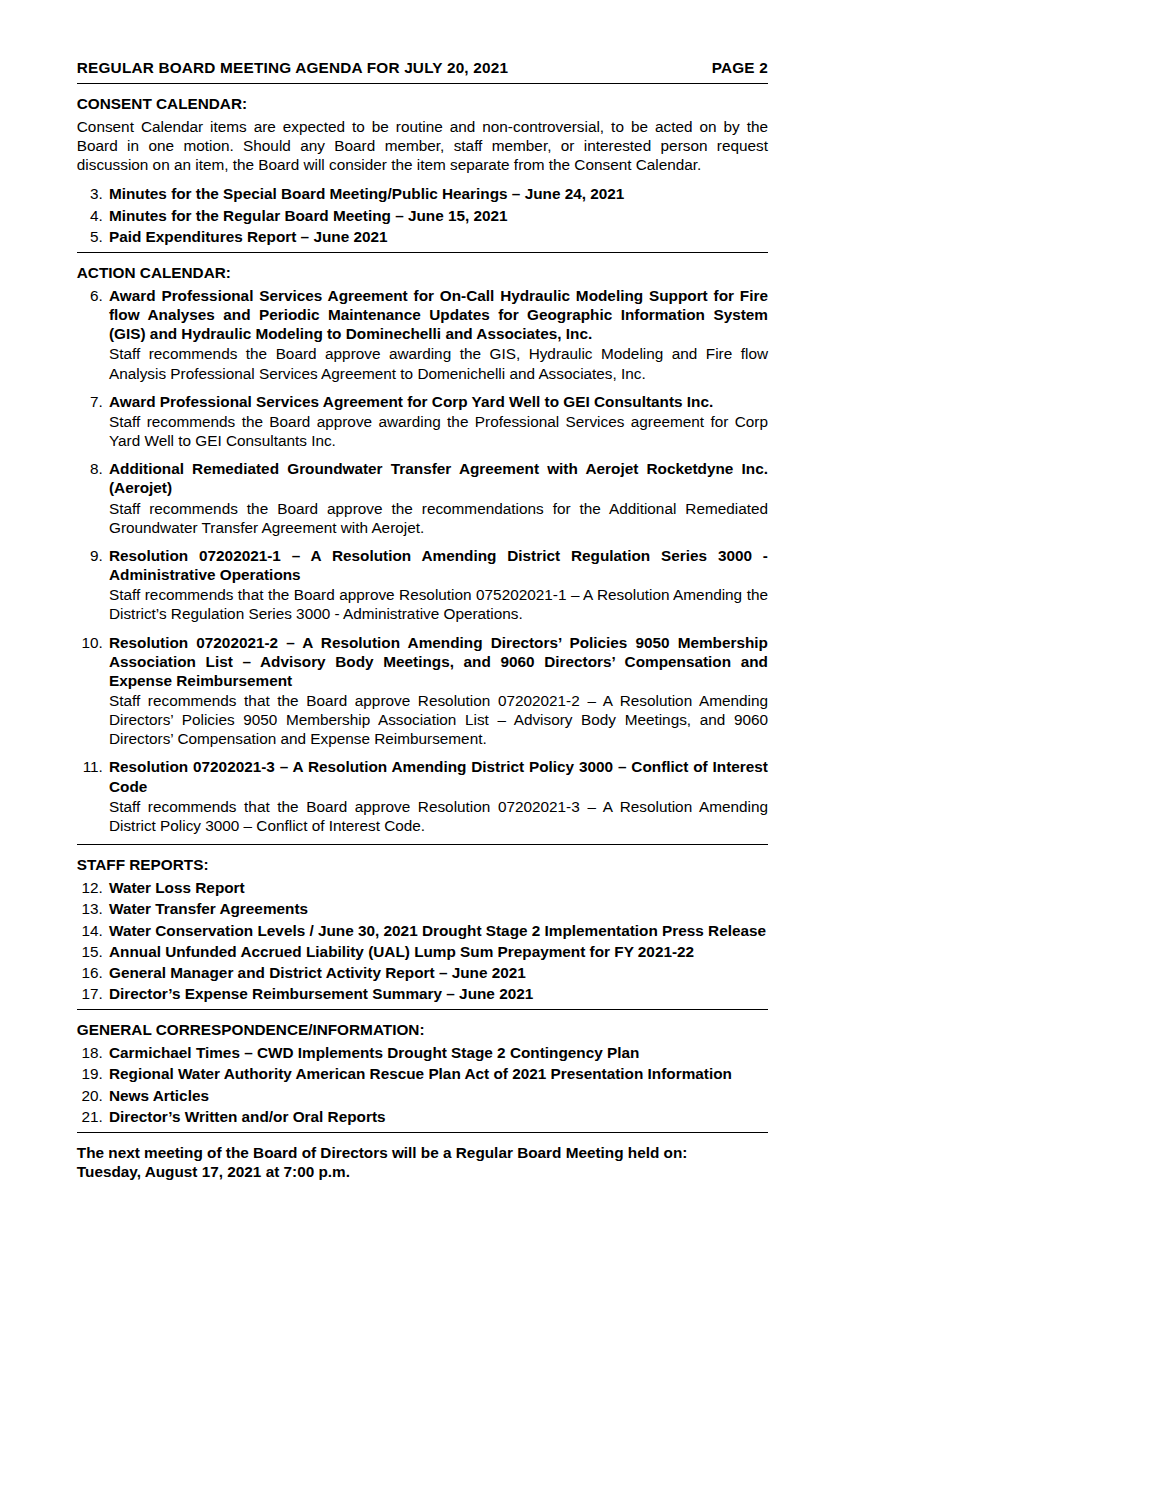REGULAR BOARD MEETING AGENDA FOR JULY 20, 2021 PAGE 2
CONSENT CALENDAR:
Consent Calendar items are expected to be routine and non-controversial, to be acted on by the Board in one motion. Should any Board member, staff member, or interested person request discussion on an item, the Board will consider the item separate from the Consent Calendar.
3. Minutes for the Special Board Meeting/Public Hearings – June 24, 2021
4. Minutes for the Regular Board Meeting – June 15, 2021
5. Paid Expenditures Report – June 2021
ACTION CALENDAR:
6. Award Professional Services Agreement for On-Call Hydraulic Modeling Support for Fire flow Analyses and Periodic Maintenance Updates for Geographic Information System (GIS) and Hydraulic Modeling to Dominechelli and Associates, Inc. Staff recommends the Board approve awarding the GIS, Hydraulic Modeling and Fire flow Analysis Professional Services Agreement to Domenichelli and Associates, Inc.
7. Award Professional Services Agreement for Corp Yard Well to GEI Consultants Inc. Staff recommends the Board approve awarding the Professional Services agreement for Corp Yard Well to GEI Consultants Inc.
8. Additional Remediated Groundwater Transfer Agreement with Aerojet Rocketdyne Inc. (Aerojet) Staff recommends the Board approve the recommendations for the Additional Remediated Groundwater Transfer Agreement with Aerojet.
9. Resolution 07202021-1 – A Resolution Amending District Regulation Series 3000 - Administrative Operations Staff recommends that the Board approve Resolution 075202021-1 – A Resolution Amending the District’s Regulation Series 3000 - Administrative Operations.
10. Resolution 07202021-2 – A Resolution Amending Directors’ Policies 9050 Membership Association List – Advisory Body Meetings, and 9060 Directors’ Compensation and Expense Reimbursement Staff recommends that the Board approve Resolution 07202021-2 – A Resolution Amending Directors’ Policies 9050 Membership Association List – Advisory Body Meetings, and 9060 Directors’ Compensation and Expense Reimbursement.
11. Resolution 07202021-3 – A Resolution Amending District Policy 3000 – Conflict of Interest Code Staff recommends that the Board approve Resolution 07202021-3 – A Resolution Amending District Policy 3000 – Conflict of Interest Code.
STAFF REPORTS:
12. Water Loss Report
13. Water Transfer Agreements
14. Water Conservation Levels / June 30, 2021 Drought Stage 2 Implementation Press Release
15. Annual Unfunded Accrued Liability (UAL) Lump Sum Prepayment for FY 2021-22
16. General Manager and District Activity Report – June 2021
17. Director’s Expense Reimbursement Summary – June 2021
GENERAL CORRESPONDENCE/INFORMATION:
18. Carmichael Times – CWD Implements Drought Stage 2 Contingency Plan
19. Regional Water Authority American Rescue Plan Act of 2021 Presentation Information
20. News Articles
21. Director’s Written and/or Oral Reports
The next meeting of the Board of Directors will be a Regular Board Meeting held on:
Tuesday, August 17, 2021 at 7:00 p.m.